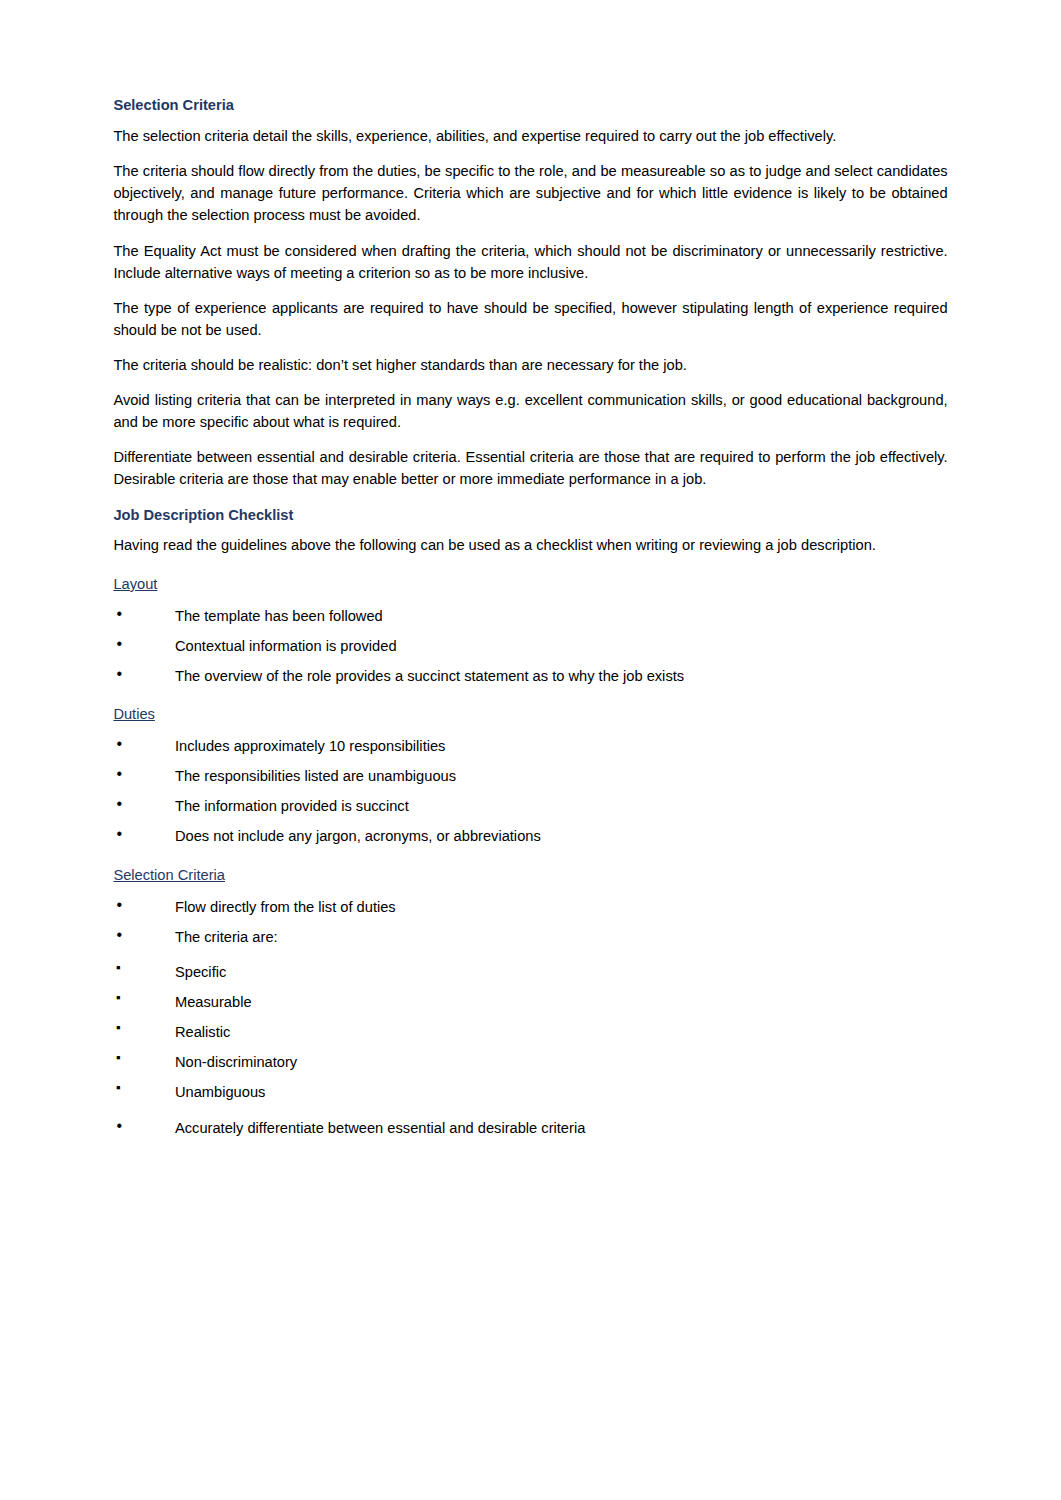Selection Criteria
The selection criteria detail the skills, experience, abilities, and expertise required to carry out the job effectively.
The criteria should flow directly from the duties, be specific to the role, and be measureable so as to judge and select candidates objectively, and manage future performance. Criteria which are subjective and for which little evidence is likely to be obtained through the selection process must be avoided.
The Equality Act must be considered when drafting the criteria, which should not be discriminatory or unnecessarily restrictive. Include alternative ways of meeting a criterion so as to be more inclusive.
The type of experience applicants are required to have should be specified, however stipulating length of experience required should be not be used.
The criteria should be realistic: don’t set higher standards than are necessary for the job.
Avoid listing criteria that can be interpreted in many ways e.g. excellent communication skills, or good educational background, and be more specific about what is required.
Differentiate between essential and desirable criteria. Essential criteria are those that are required to perform the job effectively. Desirable criteria are those that may enable better or more immediate performance in a job.
Job Description Checklist
Having read the guidelines above the following can be used as a checklist when writing or reviewing a job description.
Layout
The template has been followed
Contextual information is provided
The overview of the role provides a succinct statement as to why the job exists
Duties
Includes approximately 10 responsibilities
The responsibilities listed are unambiguous
The information provided is succinct
Does not include any jargon, acronyms, or abbreviations
Selection Criteria
Flow directly from the list of duties
The criteria are:
Specific
Measurable
Realistic
Non-discriminatory
Unambiguous
Accurately differentiate between essential and desirable criteria